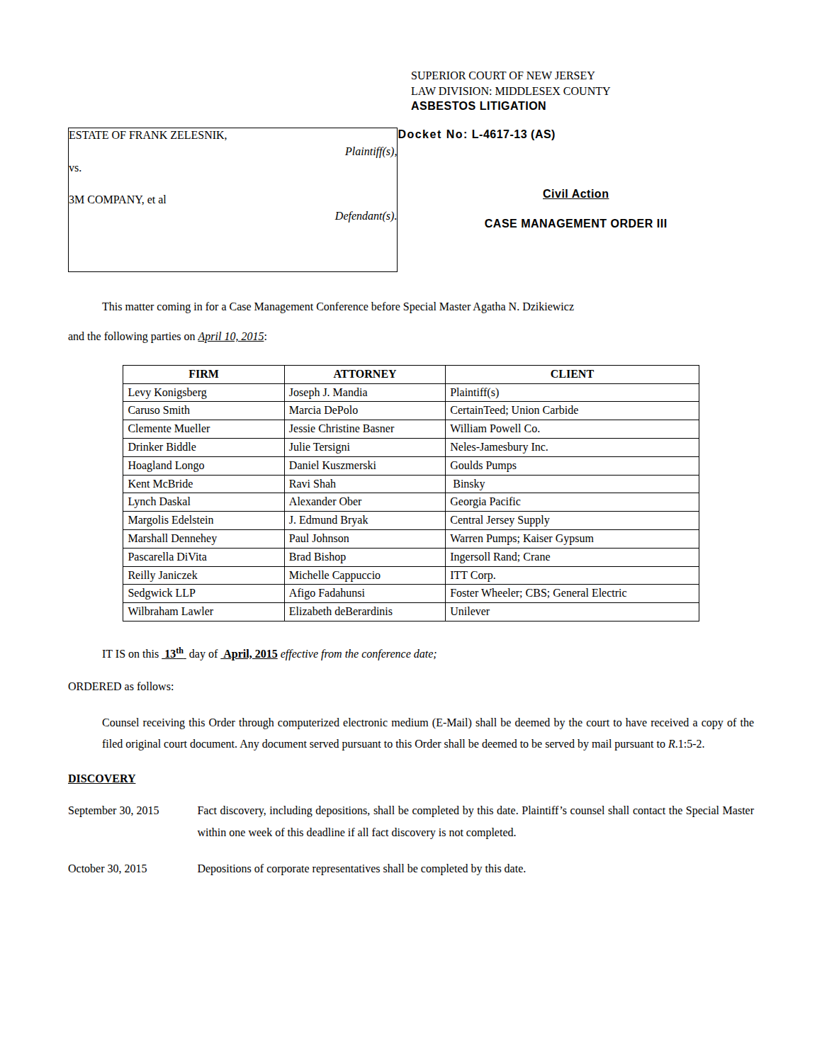SUPERIOR COURT OF NEW JERSEY
LAW DIVISION: MIDDLESEX COUNTY
ASBESTOS LITIGATION
| ESTATE OF FRANK ZELESNIK, Plaintiff(s), vs. 3M COMPANY, et al Defendant(s). | Docket No: L-4617-13 (AS) Civil Action CASE MANAGEMENT ORDER III |
This matter coming in for a Case Management Conference before Special Master Agatha N. Dzikiewicz
and the following parties on April 10, 2015:
| FIRM | ATTORNEY | CLIENT |
| --- | --- | --- |
| Levy Konigsberg | Joseph J. Mandia | Plaintiff(s) |
| Caruso Smith | Marcia DePolo | CertainTeed; Union Carbide |
| Clemente Mueller | Jessie Christine Basner | William Powell Co. |
| Drinker Biddle | Julie Tersigni | Neles-Jamesbury Inc. |
| Hoagland Longo | Daniel Kuszmerski | Goulds Pumps |
| Kent McBride | Ravi Shah | Binsky |
| Lynch Daskal | Alexander Ober | Georgia Pacific |
| Margolis Edelstein | J. Edmund Bryak | Central Jersey Supply |
| Marshall Dennehey | Paul Johnson | Warren Pumps; Kaiser Gypsum |
| Pascarella DiVita | Brad Bishop | Ingersoll Rand; Crane |
| Reilly Janiczek | Michelle Cappuccio | ITT Corp. |
| Sedgwick LLP | Afigo Fadahunsi | Foster Wheeler; CBS; General Electric |
| Wilbraham Lawler | Elizabeth deBerardinis | Unilever |
IT IS on this 13th day of April, 2015 effective from the conference date;
ORDERED as follows:
Counsel receiving this Order through computerized electronic medium (E-Mail) shall be deemed by the court to have received a copy of the filed original court document. Any document served pursuant to this Order shall be deemed to be served by mail pursuant to R.1:5-2.
DISCOVERY
| September 30, 2015 | Fact discovery, including depositions, shall be completed by this date. Plaintiff’s counsel shall contact the Special Master within one week of this deadline if all fact discovery is not completed. |
| October 30, 2015 | Depositions of corporate representatives shall be completed by this date. |